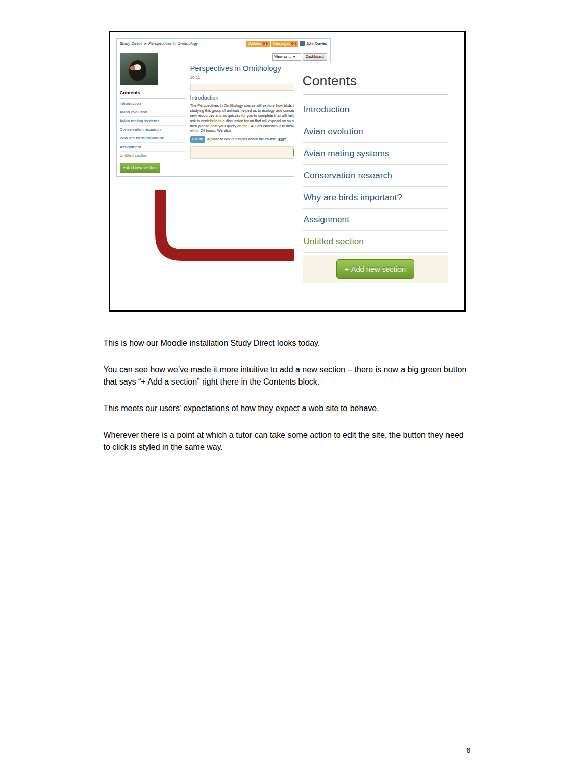Study Direct ▸ Perspectives in Ornithology Updates 1 Messages 2 John Davies
Contents
Introduction
Avian evolution
Avian mating systems
Conservation research
Why are birds important?
Assignment
Untitled section
+ Add new section
View as… ▾ Dashboard
Perspectives in Ornithology
10-11
Introduction
The Perspectives in Ornithology course will explore how birds biology. How has studying this group of animals helped us to ecology and conservation? We will add new resources and ac quizzes for you to complete that will help you to consolidate ask to contribute to a discussion forum that will expand on so about this course then please post your query on the FAQ dis endeavour to answer your question within 24 hours. We also
Forum A place to ask questions about the course EDIT
+ Add activities
Contents
Introduction
Avian evolution
Avian mating systems
Conservation research
Why are birds important?
Assignment
Untitled section
+ Add new section
This is how our Moodle installation Study Direct looks today.
You can see how we’ve made it more intuitive to add a new section – there is now a big green button that says “+ Add a section” right there in the Contents block.
This meets our users’ expectations of how they expect a web site to behave.
Wherever there is a point at which a tutor can take some action to edit the site, the button they need to click is styled in the same way.
6